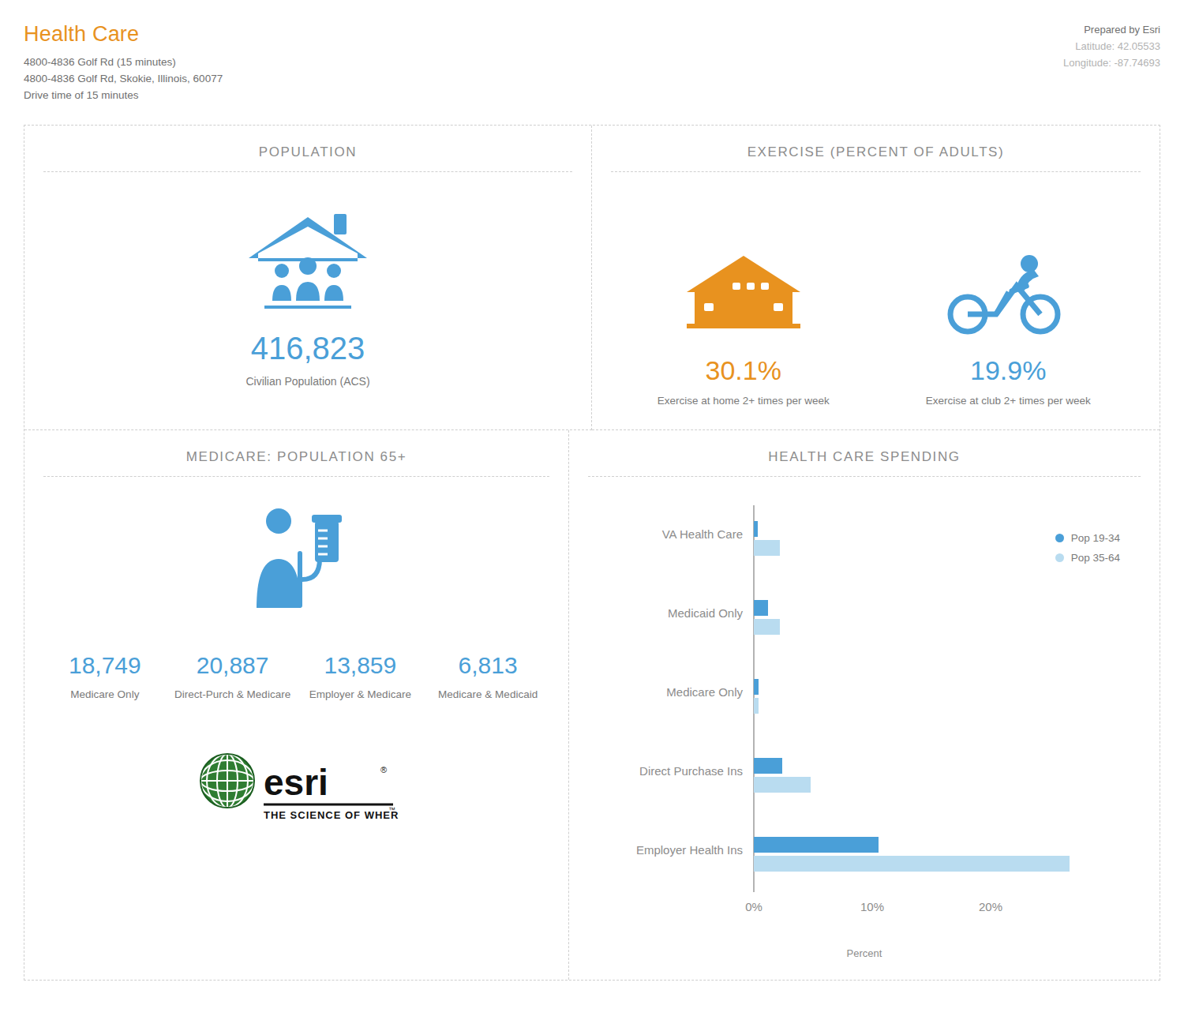Health Care
4800-4836 Golf Rd (15 minutes)
4800-4836 Golf Rd, Skokie, Illinois, 60077
Drive time of 15 minutes
Prepared by Esri
Latitude: 42.05533
Longitude: -87.74693
Population
416,823
Civilian Population (ACS)
Exercise (Percent of Adults)
30.1%
Exercise at home 2+ times per week
19.9%
Exercise at club 2+ times per week
Medicare: Population 65+
18,749
Medicare Only
20,887
Direct-Purch & Medicare
13,859
Employer & Medicare
6,813
Medicare & Medicaid
esri ® THE SCIENCE OF WHERE ™
Health Care Spending
Pop 19-34
Pop 35-64
VA Health Care Medicaid Only Medicare Only Direct Purchase Ins Employer Health Ins 0% 10% 20%
Percent